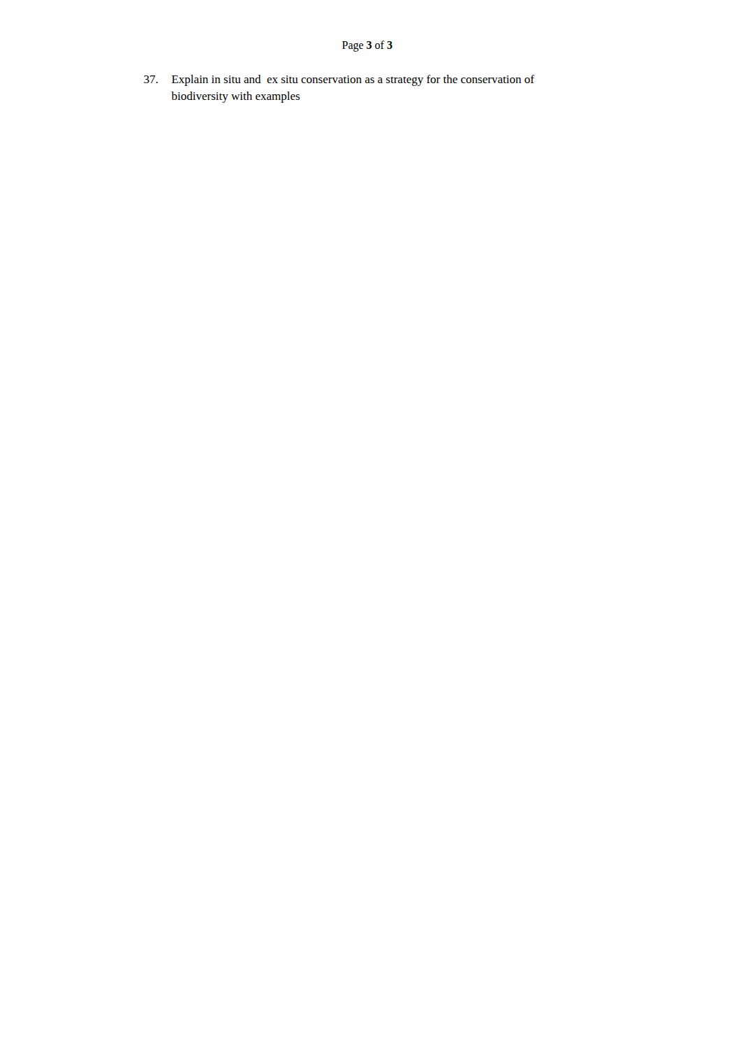Page 3 of 3
37. Explain in situ and ex situ conservation as a strategy for the conservation of biodiversity with examples